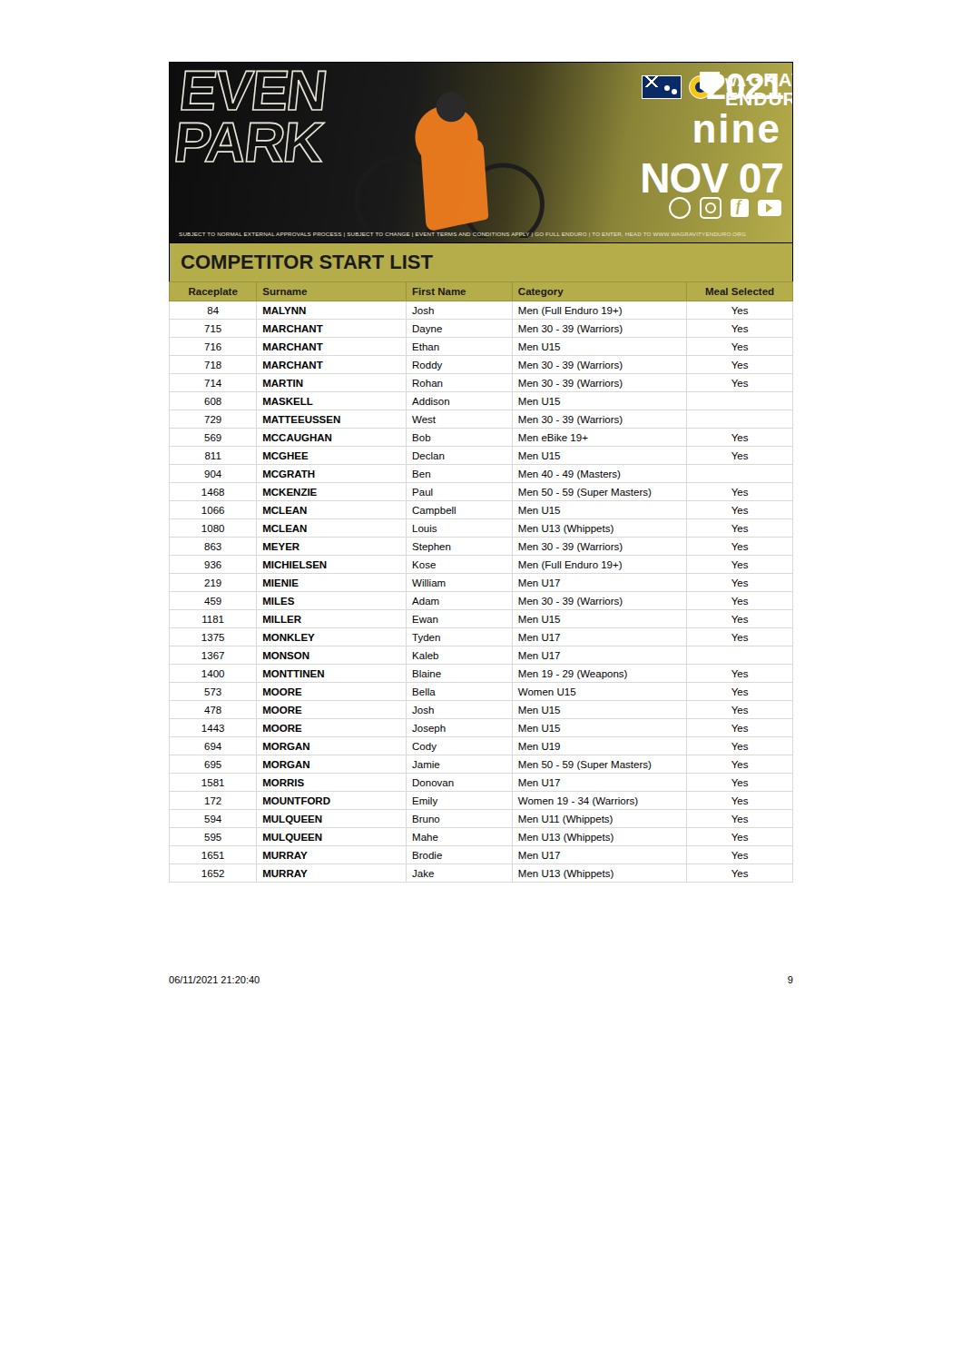Even Park
WAGRAVITY
ENDURO
2021
nine
NOV 07
SUBJECT TO NORMAL EXTERNAL APPROVALS PROCESS | SUBJECT TO CHANGE | EVENT TERMS AND CONDITIONS APPLY | GO FULL ENDURO | TO ENTER, HEAD TO WWW.WAGRAVITYENDURO.ORG
COMPETITOR START LIST
| Raceplate | Surname | First Name | Category | Meal Selected |
| --- | --- | --- | --- | --- |
| 84 | MALYNN | Josh | Men (Full Enduro 19+) | Yes |
| 715 | MARCHANT | Dayne | Men 30 - 39 (Warriors) | Yes |
| 716 | MARCHANT | Ethan | Men U15 | Yes |
| 718 | MARCHANT | Roddy | Men 30 - 39 (Warriors) | Yes |
| 714 | MARTIN | Rohan | Men 30 - 39 (Warriors) | Yes |
| 608 | MASKELL | Addison | Men U15 | |
| 729 | MATTEEUSSEN | West | Men 30 - 39 (Warriors) | |
| 569 | MCCAUGHAN | Bob | Men eBike 19+ | Yes |
| 811 | MCGHEE | Declan | Men U15 | Yes |
| 904 | MCGRATH | Ben | Men 40 - 49 (Masters) | |
| 1468 | MCKENZIE | Paul | Men 50 - 59 (Super Masters) | Yes |
| 1066 | MCLEAN | Campbell | Men U15 | Yes |
| 1080 | MCLEAN | Louis | Men U13 (Whippets) | Yes |
| 863 | MEYER | Stephen | Men 30 - 39 (Warriors) | Yes |
| 936 | MICHIELSEN | Kose | Men (Full Enduro 19+) | Yes |
| 219 | MIENIE | William | Men U17 | Yes |
| 459 | MILES | Adam | Men 30 - 39 (Warriors) | Yes |
| 1181 | MILLER | Ewan | Men U15 | Yes |
| 1375 | MONKLEY | Tyden | Men U17 | Yes |
| 1367 | MONSON | Kaleb | Men U17 | |
| 1400 | MONTTINEN | Blaine | Men 19 - 29 (Weapons) | Yes |
| 573 | MOORE | Bella | Women U15 | Yes |
| 478 | MOORE | Josh | Men U15 | Yes |
| 1443 | MOORE | Joseph | Men U15 | Yes |
| 694 | MORGAN | Cody | Men U19 | Yes |
| 695 | MORGAN | Jamie | Men 50 - 59 (Super Masters) | Yes |
| 1581 | MORRIS | Donovan | Men U17 | Yes |
| 172 | MOUNTFORD | Emily | Women 19 - 34 (Warriors) | Yes |
| 594 | MULQUEEN | Bruno | Men U11 (Whippets) | Yes |
| 595 | MULQUEEN | Mahe | Men U13 (Whippets) | Yes |
| 1651 | MURRAY | Brodie | Men U17 | Yes |
| 1652 | MURRAY | Jake | Men U13 (Whippets) | Yes |
06/11/2021 21:20:40
9